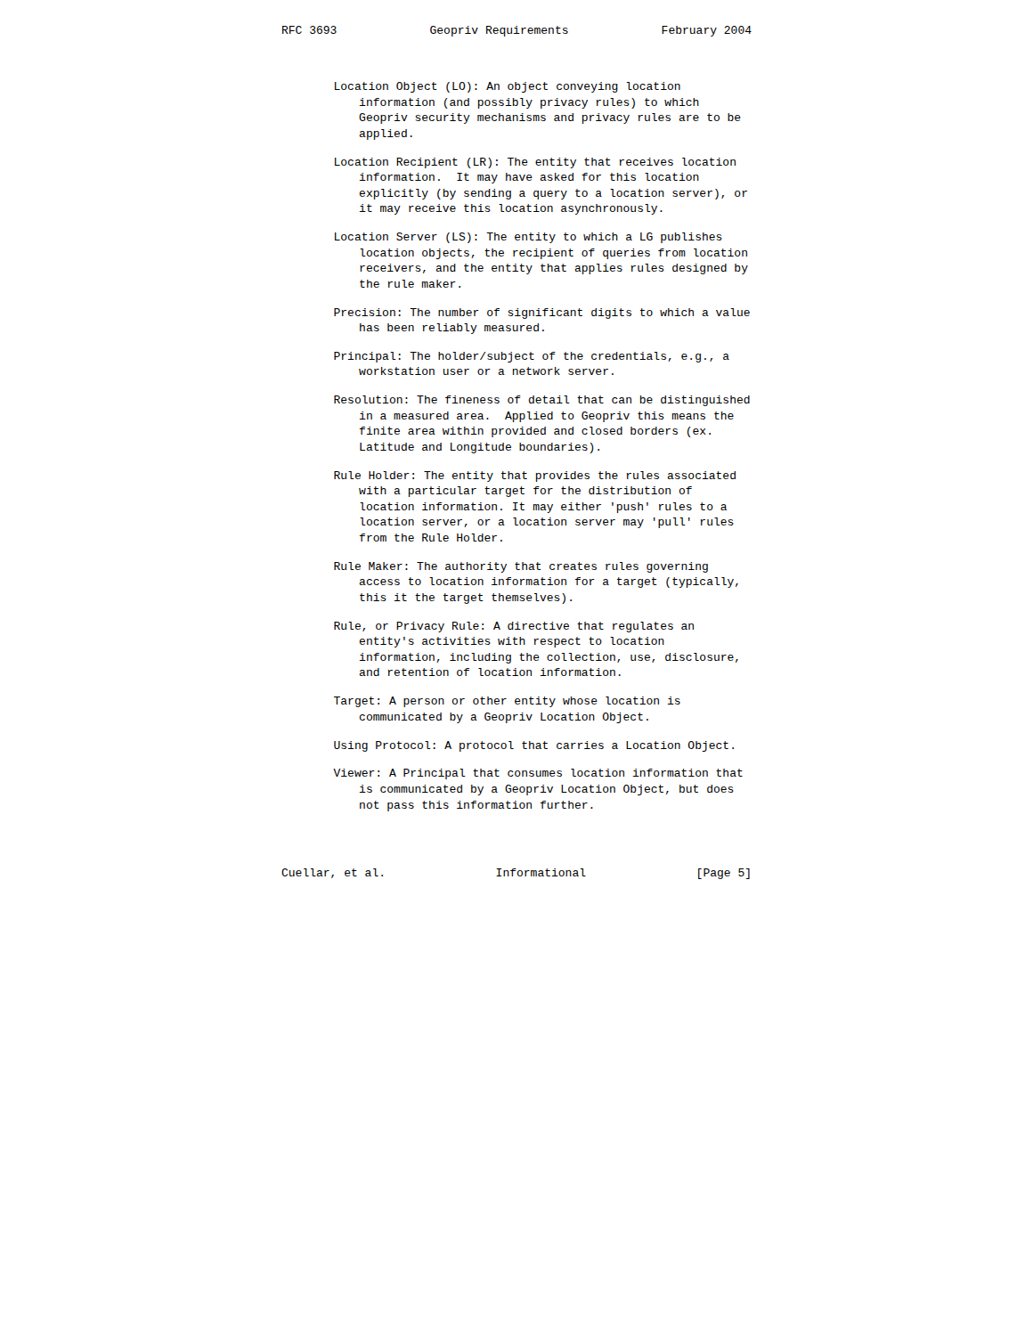RFC 3693 Geopriv Requirements February 2004
Location Object (LO)
Location Object (LO): An object conveying location information (and possibly privacy rules) to which Geopriv security mechanisms and privacy rules are to be applied.
Location Recipient (LR)
Location Recipient (LR): The entity that receives location information. It may have asked for this location explicitly (by sending a query to a location server), or it may receive this location asynchronously.
Location Server (LS)
Location Server (LS): The entity to which a LG publishes location objects, the recipient of queries from location receivers, and the entity that applies rules designed by the rule maker.
Precision
Precision: The number of significant digits to which a value has been reliably measured.
Principal
Principal: The holder/subject of the credentials, e.g., a workstation user or a network server.
Resolution
Resolution: The fineness of detail that can be distinguished in a measured area. Applied to Geopriv this means the finite area within provided and closed borders (ex. Latitude and Longitude boundaries).
Rule Holder
Rule Holder: The entity that provides the rules associated with a particular target for the distribution of location information. It may either 'push' rules to a location server, or a location server may 'pull' rules from the Rule Holder.
Rule Maker
Rule Maker: The authority that creates rules governing access to location information for a target (typically, this it the target themselves).
Rule, or Privacy Rule
Rule, or Privacy Rule: A directive that regulates an entity's activities with respect to location information, including the collection, use, disclosure, and retention of location information.
Target
Target: A person or other entity whose location is communicated by a Geopriv Location Object.
Using Protocol
Using Protocol: A protocol that carries a Location Object.
Viewer
Viewer: A Principal that consumes location information that is communicated by a Geopriv Location Object, but does not pass this information further.
Cuellar, et al. Informational [Page 5]